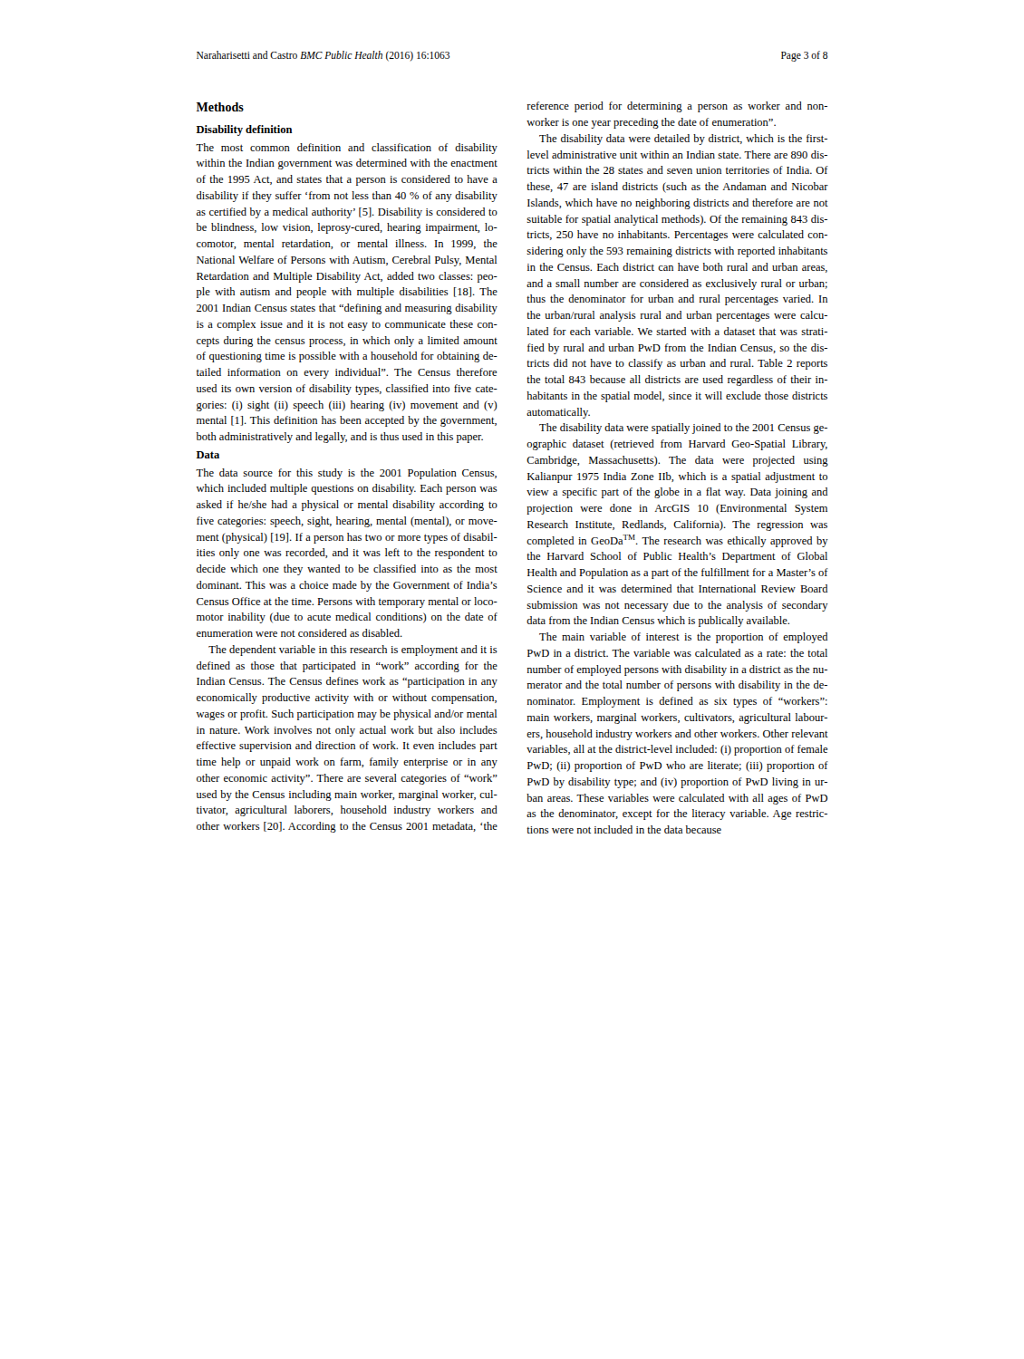Naraharisetti and Castro BMC Public Health (2016) 16:1063
Page 3 of 8
Methods
Disability definition
The most common definition and classification of disability within the Indian government was determined with the enactment of the 1995 Act, and states that a person is considered to have a disability if they suffer ‘from not less than 40 % of any disability as certified by a medical authority’ [5]. Disability is considered to be blindness, low vision, leprosy-cured, hearing impairment, locomotor, mental retardation, or mental illness. In 1999, the National Welfare of Persons with Autism, Cerebral Pulsy, Mental Retardation and Multiple Disability Act, added two classes: people with autism and people with multiple disabilities [18]. The 2001 Indian Census states that “defining and measuring disability is a complex issue and it is not easy to communicate these concepts during the census process, in which only a limited amount of questioning time is possible with a household for obtaining detailed information on every individual”. The Census therefore used its own version of disability types, classified into five categories: (i) sight (ii) speech (iii) hearing (iv) movement and (v) mental [1]. This definition has been accepted by the government, both administratively and legally, and is thus used in this paper.
Data
The data source for this study is the 2001 Population Census, which included multiple questions on disability. Each person was asked if he/she had a physical or mental disability according to five categories: speech, sight, hearing, mental (mental), or movement (physical) [19]. If a person has two or more types of disabilities only one was recorded, and it was left to the respondent to decide which one they wanted to be classified into as the most dominant. This was a choice made by the Government of India’s Census Office at the time. Persons with temporary mental or locomotor inability (due to acute medical conditions) on the date of enumeration were not considered as disabled.
The dependent variable in this research is employment and it is defined as those that participated in “work” according for the Indian Census. The Census defines work as “participation in any economically productive activity with or without compensation, wages or profit. Such participation may be physical and/or mental in nature. Work involves not only actual work but also includes effective supervision and direction of work. It even includes part time help or unpaid work on farm, family enterprise or in any other economic activity”. There are several categories of “work” used by the Census including main worker, marginal worker, cultivator, agricultural laborers, household industry workers and other workers [20]. According to the Census 2001 metadata, ‘the reference period for determining a person as worker and non-worker is one year preceding the date of enumeration”.
The disability data were detailed by district, which is the first-level administrative unit within an Indian state. There are 890 districts within the 28 states and seven union territories of India. Of these, 47 are island districts (such as the Andaman and Nicobar Islands, which have no neighboring districts and therefore are not suitable for spatial analytical methods). Of the remaining 843 districts, 250 have no inhabitants. Percentages were calculated considering only the 593 remaining districts with reported inhabitants in the Census. Each district can have both rural and urban areas, and a small number are considered as exclusively rural or urban; thus the denominator for urban and rural percentages varied. In the urban/rural analysis rural and urban percentages were calculated for each variable. We started with a dataset that was stratified by rural and urban PwD from the Indian Census, so the districts did not have to classify as urban and rural. Table 2 reports the total 843 because all districts are used regardless of their inhabitants in the spatial model, since it will exclude those districts automatically.
The disability data were spatially joined to the 2001 Census geographic dataset (retrieved from Harvard Geo-Spatial Library, Cambridge, Massachusetts). The data were projected using Kalianpur 1975 India Zone IIb, which is a spatial adjustment to view a specific part of the globe in a flat way. Data joining and projection were done in ArcGIS 10 (Environmental System Research Institute, Redlands, California). The regression was completed in GeoDaTM. The research was ethically approved by the Harvard School of Public Health’s Department of Global Health and Population as a part of the fulfillment for a Master’s of Science and it was determined that International Review Board submission was not necessary due to the analysis of secondary data from the Indian Census which is publically available.
The main variable of interest is the proportion of employed PwD in a district. The variable was calculated as a rate: the total number of employed persons with disability in a district as the numerator and the total number of persons with disability in the denominator. Employment is defined as six types of “workers”: main workers, marginal workers, cultivators, agricultural labourers, household industry workers and other workers. Other relevant variables, all at the district-level included: (i) proportion of female PwD; (ii) proportion of PwD who are literate; (iii) proportion of PwD by disability type; and (iv) proportion of PwD living in urban areas. These variables were calculated with all ages of PwD as the denominator, except for the literacy variable. Age restrictions were not included in the data because